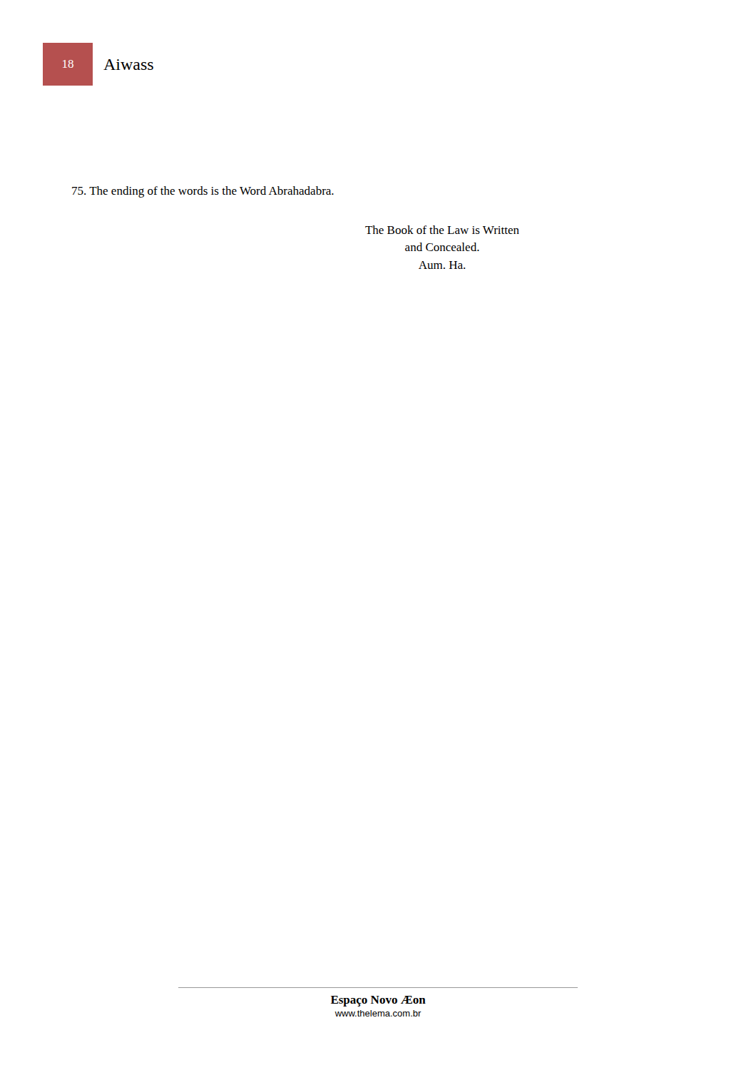18
Aiwass
75. The ending of the words is the Word Abrahadabra.
The Book of the Law is Written
and Concealed.
Aum. Ha.
Espaço Novo Æon
www.thelema.com.br